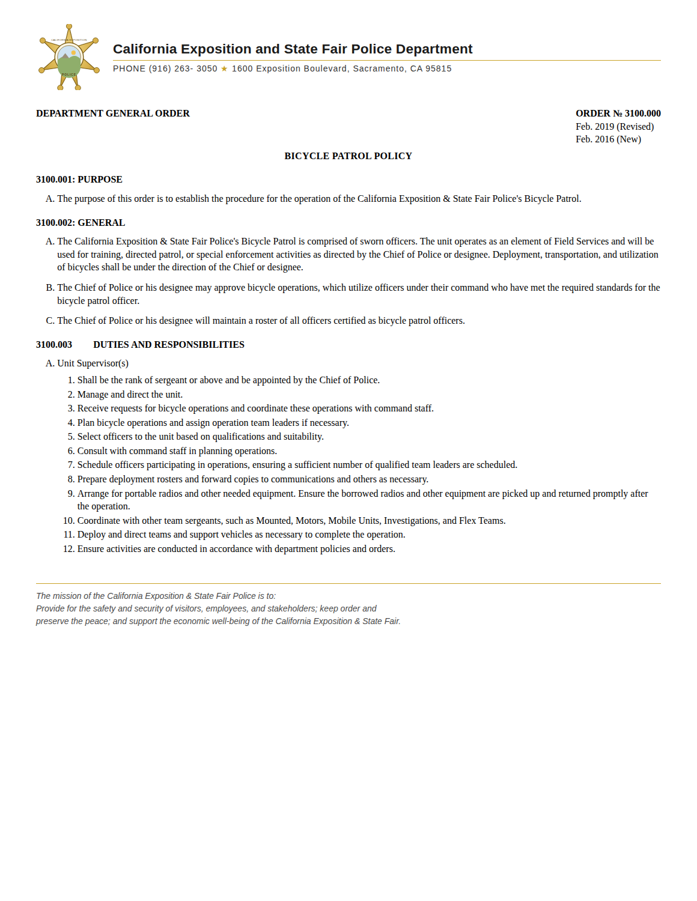CALIFORNIA EXPOSITION POLICE
California Exposition and State Fair Police Department
PHONE (916) 263- 3050 ★ 1600 Exposition Boulevard, Sacramento, CA 95815
DEPARTMENT GENERAL ORDER
ORDER № 3100.000
Feb. 2019 (Revised)
Feb. 2016 (New)
BICYCLE PATROL POLICY
3100.001: PURPOSE
The purpose of this order is to establish the procedure for the operation of the California Exposition & State Fair Police's Bicycle Patrol.
3100.002: GENERAL
The California Exposition & State Fair Police's Bicycle Patrol is comprised of sworn officers. The unit operates as an element of Field Services and will be used for training, directed patrol, or special enforcement activities as directed by the Chief of Police or designee. Deployment, transportation, and utilization of bicycles shall be under the direction of the Chief or designee.
The Chief of Police or his designee may approve bicycle operations, which utilize officers under their command who have met the required standards for the bicycle patrol officer.
The Chief of Police or his designee will maintain a roster of all officers certified as bicycle patrol officers.
3100.003 DUTIES AND RESPONSIBILITIES
Unit Supervisor(s)
Shall be the rank of sergeant or above and be appointed by the Chief of Police.
Manage and direct the unit.
Receive requests for bicycle operations and coordinate these operations with command staff.
Plan bicycle operations and assign operation team leaders if necessary.
Select officers to the unit based on qualifications and suitability.
Consult with command staff in planning operations.
Schedule officers participating in operations, ensuring a sufficient number of qualified team leaders are scheduled.
Prepare deployment rosters and forward copies to communications and others as necessary.
Arrange for portable radios and other needed equipment. Ensure the borrowed radios and other equipment are picked up and returned promptly after the operation.
Coordinate with other team sergeants, such as Mounted, Motors, Mobile Units, Investigations, and Flex Teams.
Deploy and direct teams and support vehicles as necessary to complete the operation.
Ensure activities are conducted in accordance with department policies and orders.
The mission of the California Exposition & State Fair Police is to:
Provide for the safety and security of visitors, employees, and stakeholders; keep order and
preserve the peace; and support the economic well-being of the California Exposition & State Fair.